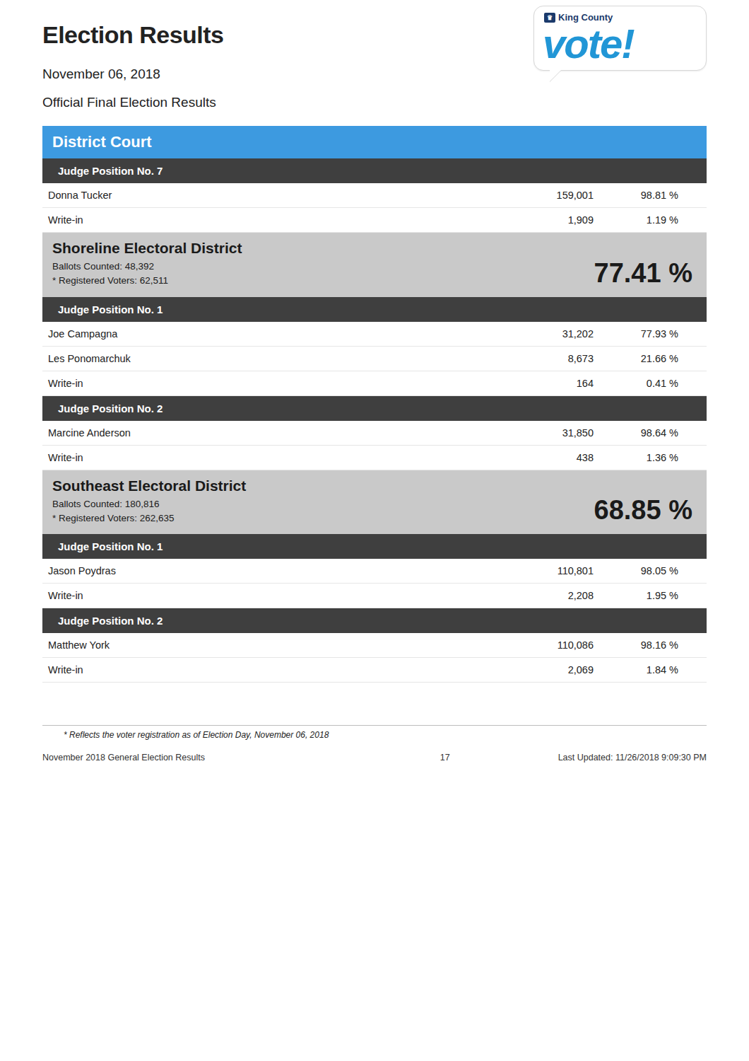♛ King County
vote!
Election Results
November 06, 2018
Official Final Election Results
District Court
Judge Position No. 7
| Donna Tucker | 159,001 | 98.81 % |
| Write-in | 1,909 | 1.19 % |
Shoreline Electoral District
Ballots Counted: 48,392
* Registered Voters: 62,511
77.41 %
Judge Position No. 1
| Joe Campagna | 31,202 | 77.93 % |
| Les Ponomarchuk | 8,673 | 21.66 % |
| Write-in | 164 | 0.41 % |
Judge Position No. 2
| Marcine Anderson | 31,850 | 98.64 % |
| Write-in | 438 | 1.36 % |
Southeast Electoral District
Ballots Counted: 180,816
* Registered Voters: 262,635
68.85 %
Judge Position No. 1
| Jason Poydras | 110,801 | 98.05 % |
| Write-in | 2,208 | 1.95 % |
Judge Position No. 2
| Matthew York | 110,086 | 98.16 % |
| Write-in | 2,069 | 1.84 % |
* Reflects the voter registration as of Election Day, November 06, 2018
November 2018 General Election Results
17
Last Updated: 11/26/2018 9:09:30 PM